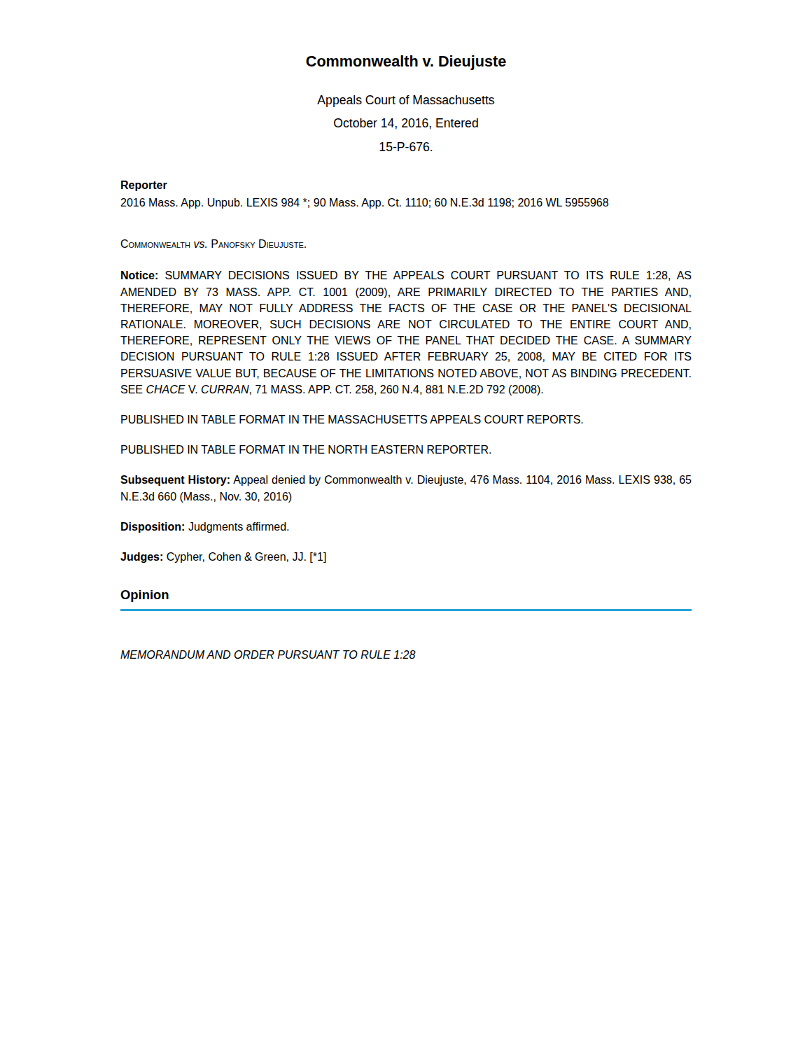Commonwealth v. Dieujuste
Appeals Court of Massachusetts
October 14, 2016, Entered
15-P-676.
Reporter
2016 Mass. App. Unpub. LEXIS 984 *; 90 Mass. App. Ct. 1110; 60 N.E.3d 1198; 2016 WL 5955968
Commonwealth vs. Panofsky Dieujuste.
Notice: Summary decisions issued by the Appeals Court pursuant to its rule 1:28, as amended by 73 Mass. App. Ct. 1001 (2009), are primarily directed to the parties and, therefore, may not fully address the facts of the case or the panel's decisional rationale. Moreover, such decisions are not circulated to the entire court and, therefore, represent only the views of the panel that decided the case. A summary decision pursuant to rule 1:28 issued after February 25, 2008, may be cited for its persuasive value but, because of the limitations noted above, not as binding precedent. See Chace v. Curran, 71 Mass. App. Ct. 258, 260 n.4, 881 N.E.2d 792 (2008).
Published in table format in the Massachusetts Appeals Court Reports.
Published in table format in the North Eastern Reporter.
Subsequent History: Appeal denied by Commonwealth v. Dieujuste, 476 Mass. 1104, 2016 Mass. LEXIS 938, 65 N.E.3d 660 (Mass., Nov. 30, 2016)
Disposition: Judgments affirmed.
Judges: Cypher, Cohen & Green, JJ. [*1]
Opinion
MEMORANDUM AND ORDER PURSUANT TO RULE 1:28